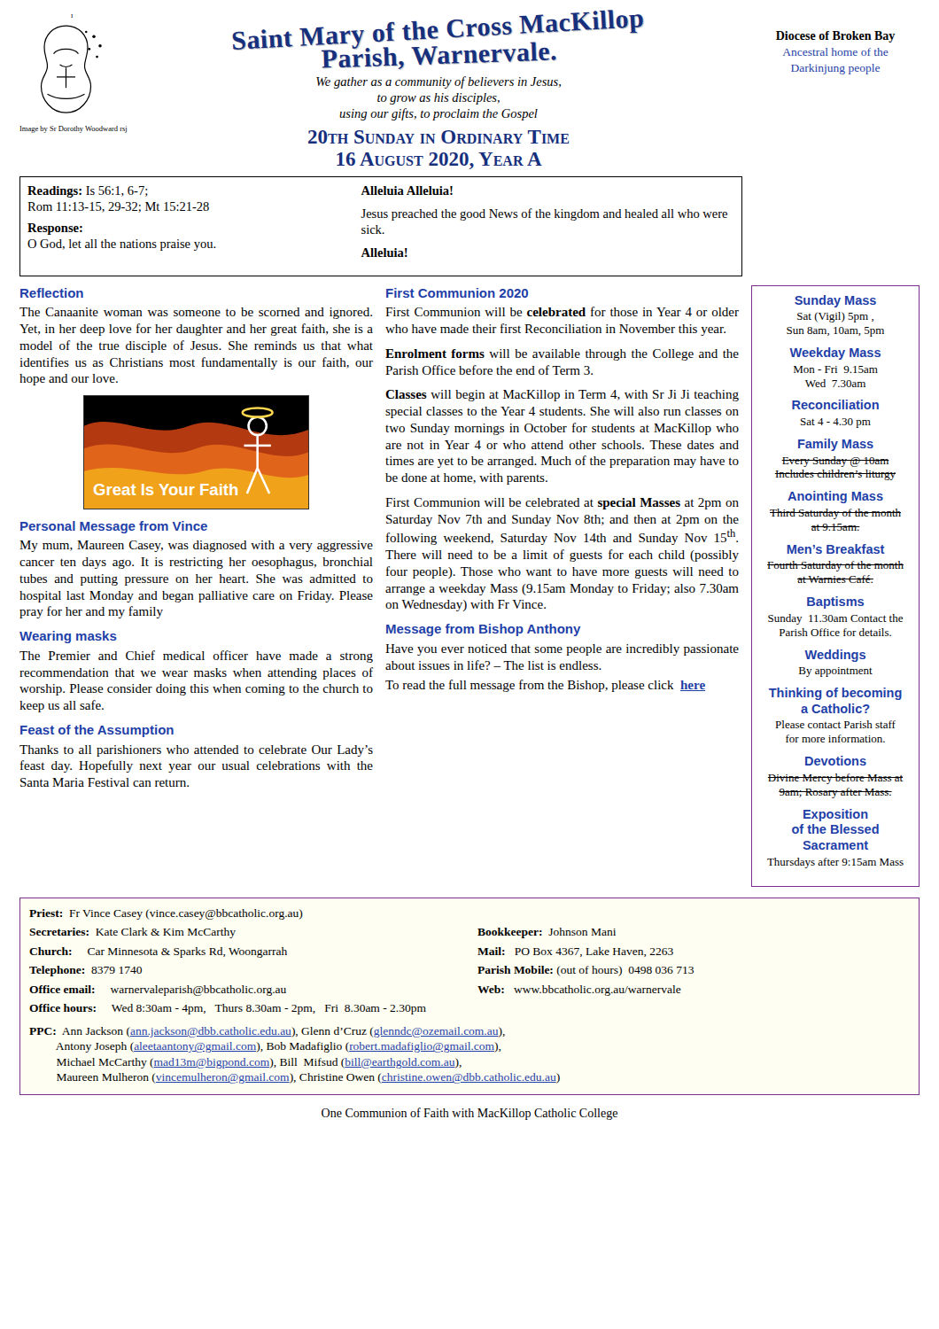I
Image by Sr Dorothy Woodward rsj
Saint Mary of the Cross MacKillop Parish, Warnervale.
We gather as a community of believers in Jesus,
to grow as his disciples,
using our gifts, to proclaim the Gospel
20th Sunday in Ordinary Time
16 August 2020, Year A
Diocese of Broken Bay
Ancestral home of the
Darkinjung people
Readings: Is 56:1, 6-7;
Rom 11:13-15, 29-32; Mt 15:21-28
Response:
O God, let all the nations praise you.
Alleluia Alleluia!
Jesus preached the good News of the kingdom and healed all who were sick.
Alleluia!
Reflection
The Canaanite woman was someone to be scorned and ignored. Yet, in her deep love for her daughter and her great faith, she is a model of the true disciple of Jesus. She reminds us that what identifies us as Christians most fundamentally is our faith, our hope and our love.
Personal Message from Vince
My mum, Maureen Casey, was diagnosed with a very aggressive cancer ten days ago. It is restricting her oesophagus, bronchial tubes and putting pressure on her heart. She was admitted to hospital last Monday and began palliative care on Friday. Please pray for her and my family
Wearing masks
The Premier and Chief medical officer have made a strong recommendation that we wear masks when attending places of worship. Please consider doing this when coming to the church to keep us all safe.
Feast of the Assumption
Thanks to all parishioners who attended to celebrate Our Lady’s feast day. Hopefully next year our usual celebrations with the Santa Maria Festival can return.
First Communion 2020
First Communion will be celebrated for those in Year 4 or older who have made their first Reconciliation in November this year.
Enrolment forms will be available through the College and the Parish Office before the end of Term 3.
Classes will begin at MacKillop in Term 4, with Sr Ji Ji teaching special classes to the Year 4 students. She will also run classes on two Sunday mornings in October for students at MacKillop who are not in Year 4 or who attend other schools. These dates and times are yet to be arranged. Much of the preparation may have to be done at home, with parents.
First Communion will be celebrated at special Masses at 2pm on Saturday Nov 7th and Sunday Nov 8th; and then at 2pm on the following weekend, Saturday Nov 14th and Sunday Nov 15th. There will need to be a limit of guests for each child (possibly four people). Those who want to have more guests will need to arrange a weekday Mass (9.15am Monday to Friday; also 7.30am on Wednesday) with Fr Vince.
Message from Bishop Anthony
Have you ever noticed that some people are incredibly passionate about issues in life? – The list is endless.
To read the full message from the Bishop, please click here
Sunday Mass
Sat (Vigil) 5pm ,
Sun 8am, 10am, 5pm
Weekday Mass
Mon - Fri 9.15am
Wed 7.30am
Reconciliation
Sat 4 - 4.30 pm
Family Mass
Every Sunday @ 10am
Includes children’s liturgy
Anointing Mass
Third Saturday of the month
at 9.15am.
Men’s Breakfast
Fourth Saturday of the month
at Warnies Café.
Baptisms
Sunday 11.30am Contact the Parish Office for details.
Weddings
By appointment
Thinking of becoming
a Catholic?
Please contact Parish staff
for more information.
Devotions
Divine Mercy before Mass at 9am; Rosary after Mass.
Exposition
of the Blessed Sacrament
Thursdays after 9:15am Mass
Priest: Fr Vince Casey (vince.casey@bbcatholic.org.au)
Secretaries: Kate Clark & Kim McCarthy
Bookkeeper: Johnson Mani
Church: Car Minnesota & Sparks Rd, Woongarrah
Mail: PO Box 4367, Lake Haven, 2263
Telephone: 8379 1740
Parish Mobile: (out of hours) 0498 036 713
Office email: warnervaleparish@bbcatholic.org.au
Web: www.bbcatholic.org.au/warnervale
Office hours: Wed 8:30am - 4pm, Thurs 8.30am - 2pm, Fri 8.30am - 2.30pm
PPC: Ann Jackson (ann.jackson@dbb.catholic.edu.au), Glenn d’Cruz (glenndc@ozemail.com.au),
Antony Joseph (aleetaantony@gmail.com), Bob Madafiglio (robert.madafiglio@gmail.com),
Michael McCarthy (mad13m@bigpond.com), Bill Mifsud (bill@earthgold.com.au),
Maureen Mulheron (vincemulheron@gmail.com), Christine Owen (christine.owen@dbb.catholic.edu.au)
One Communion of Faith with MacKillop Catholic College